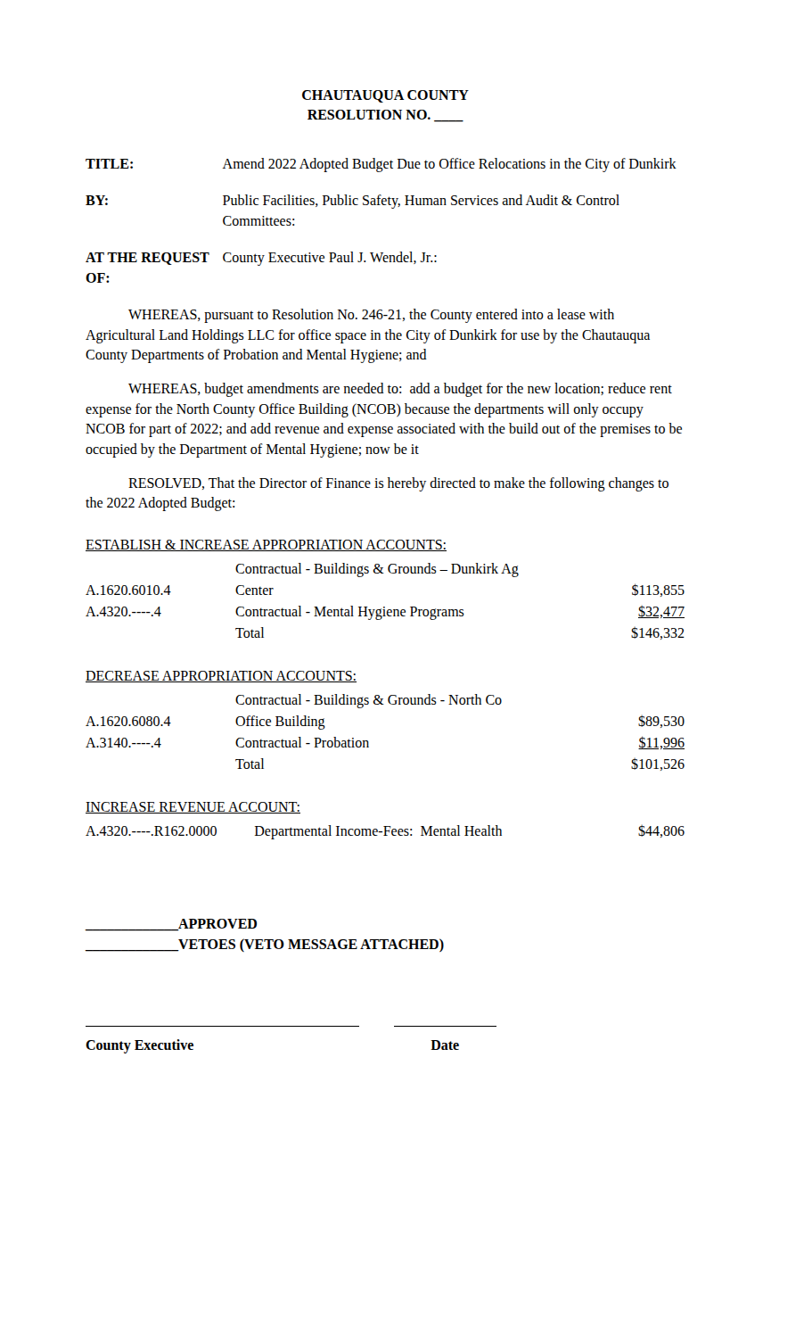CHAUTAUQUA COUNTY
RESOLUTION NO. ____
TITLE:
Amend 2022 Adopted Budget Due to Office Relocations in the City of Dunkirk
BY:
Public Facilities, Public Safety, Human Services and Audit & Control Committees:
AT THE REQUEST OF:
County Executive Paul J. Wendel, Jr.:
WHEREAS, pursuant to Resolution No. 246-21, the County entered into a lease with Agricultural Land Holdings LLC for office space in the City of Dunkirk for use by the Chautauqua County Departments of Probation and Mental Hygiene; and
WHEREAS, budget amendments are needed to: add a budget for the new location; reduce rent expense for the North County Office Building (NCOB) because the departments will only occupy NCOB for part of 2022; and add revenue and expense associated with the build out of the premises to be occupied by the Department of Mental Hygiene; now be it
RESOLVED, That the Director of Finance is hereby directed to make the following changes to the 2022 Adopted Budget:
ESTABLISH & INCREASE APPROPRIATION ACCOUNTS:
| | Contractual - Buildings & Grounds – Dunkirk Ag | |
| A.1620.6010.4 | Center | $113,855 |
| A.4320.----.4 | Contractual - Mental Hygiene Programs | $32,477 |
| | Total | $146,332 |
DECREASE APPROPRIATION ACCOUNTS:
| | Contractual - Buildings & Grounds - North Co | |
| A.1620.6080.4 | Office Building | $89,530 |
| A.3140.----.4 | Contractual - Probation | $11,996 |
| | Total | $101,526 |
INCREASE REVENUE ACCOUNT:
| A.4320.----.R162.0000 | Departmental Income-Fees: Mental Health | $44,806 |
_____________APPROVED
_____________VETOES (VETO MESSAGE ATTACHED)
County Executive Date